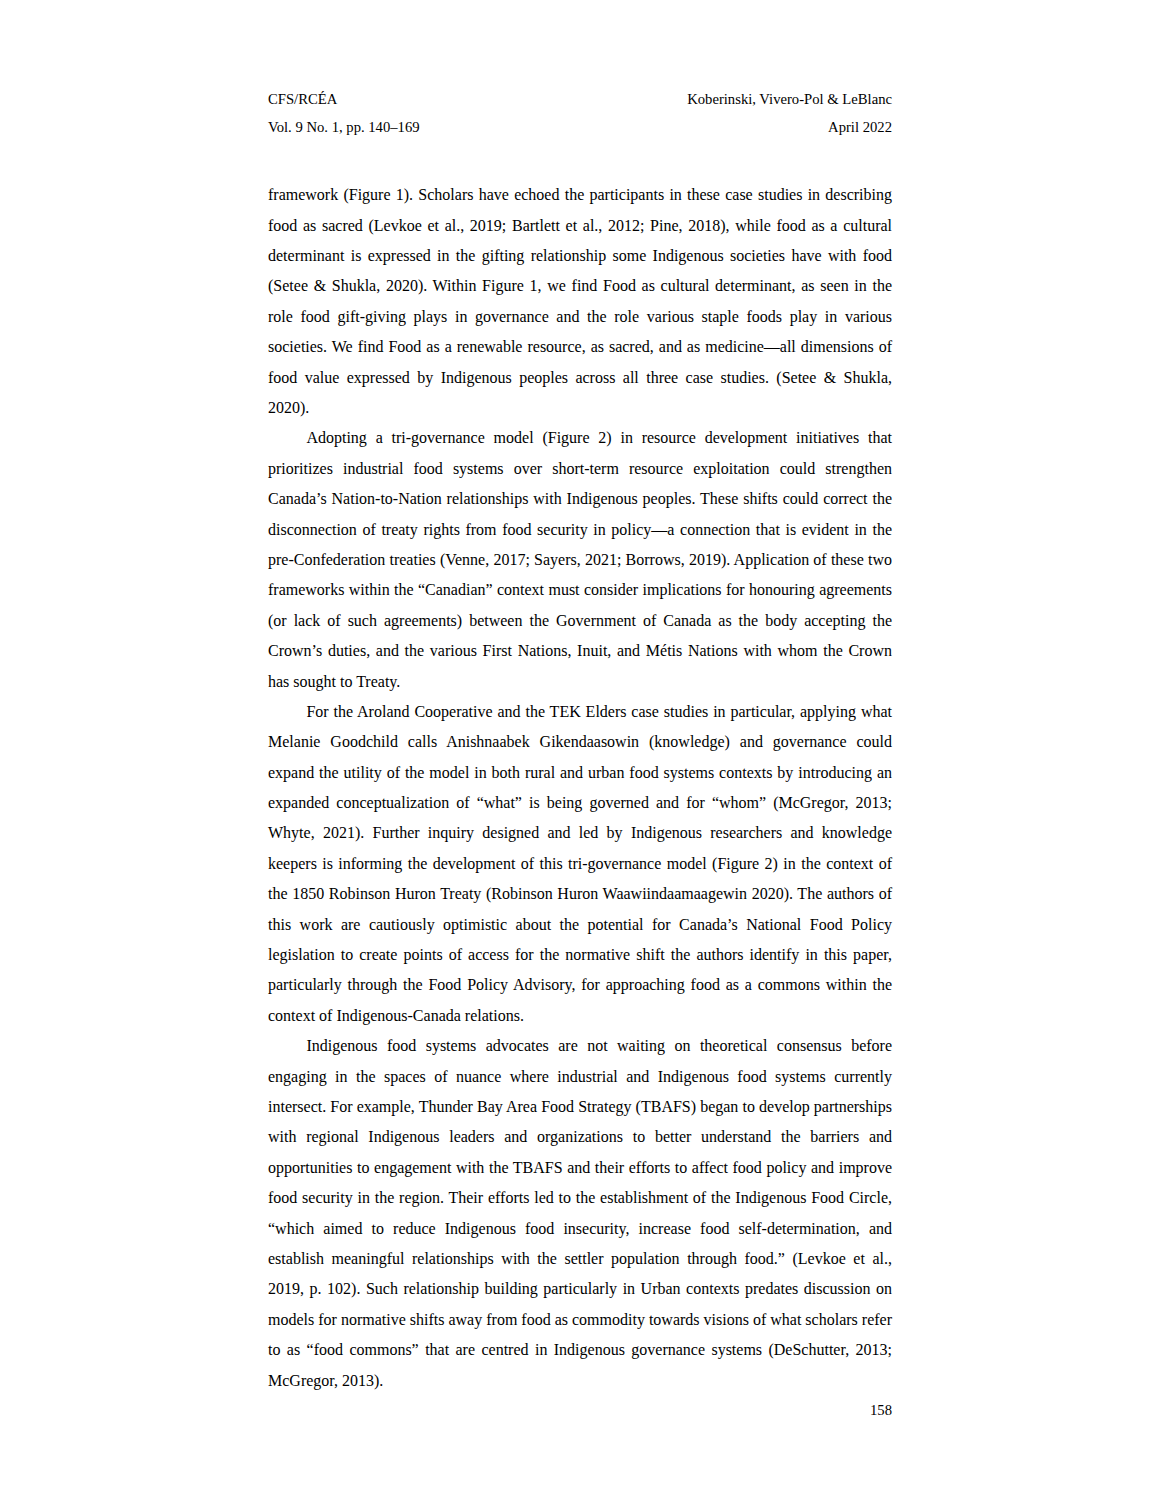| CFS/RCÉA | Koberinski, Vivero-Pol & LeBlanc |
| Vol. 9 No. 1, pp. 140–169 | April 2022 |
framework (Figure 1). Scholars have echoed the participants in these case studies in describing food as sacred (Levkoe et al., 2019; Bartlett et al., 2012; Pine, 2018), while food as a cultural determinant is expressed in the gifting relationship some Indigenous societies have with food (Setee & Shukla, 2020). Within Figure 1, we find Food as cultural determinant, as seen in the role food gift-giving plays in governance and the role various staple foods play in various societies. We find Food as a renewable resource, as sacred, and as medicine—all dimensions of food value expressed by Indigenous peoples across all three case studies. (Setee & Shukla, 2020).
Adopting a tri-governance model (Figure 2) in resource development initiatives that prioritizes industrial food systems over short-term resource exploitation could strengthen Canada’s Nation-to-Nation relationships with Indigenous peoples. These shifts could correct the disconnection of treaty rights from food security in policy—a connection that is evident in the pre-Confederation treaties (Venne, 2017; Sayers, 2021; Borrows, 2019). Application of these two frameworks within the “Canadian” context must consider implications for honouring agreements (or lack of such agreements) between the Government of Canada as the body accepting the Crown’s duties, and the various First Nations, Inuit, and Métis Nations with whom the Crown has sought to Treaty.
For the Aroland Cooperative and the TEK Elders case studies in particular, applying what Melanie Goodchild calls Anishnaabek Gikendaasowin (knowledge) and governance could expand the utility of the model in both rural and urban food systems contexts by introducing an expanded conceptualization of “what” is being governed and for “whom” (McGregor, 2013; Whyte, 2021). Further inquiry designed and led by Indigenous researchers and knowledge keepers is informing the development of this tri-governance model (Figure 2) in the context of the 1850 Robinson Huron Treaty (Robinson Huron Waawiindaamaagewin 2020). The authors of this work are cautiously optimistic about the potential for Canada’s National Food Policy legislation to create points of access for the normative shift the authors identify in this paper, particularly through the Food Policy Advisory, for approaching food as a commons within the context of Indigenous-Canada relations.
Indigenous food systems advocates are not waiting on theoretical consensus before engaging in the spaces of nuance where industrial and Indigenous food systems currently intersect. For example, Thunder Bay Area Food Strategy (TBAFS) began to develop partnerships with regional Indigenous leaders and organizations to better understand the barriers and opportunities to engagement with the TBAFS and their efforts to affect food policy and improve food security in the region. Their efforts led to the establishment of the Indigenous Food Circle, “which aimed to reduce Indigenous food insecurity, increase food self-determination, and establish meaningful relationships with the settler population through food.” (Levkoe et al., 2019, p. 102). Such relationship building particularly in Urban contexts predates discussion on models for normative shifts away from food as commodity towards visions of what scholars refer to as “food commons” that are centred in Indigenous governance systems (DeSchutter, 2013; McGregor, 2013).
158